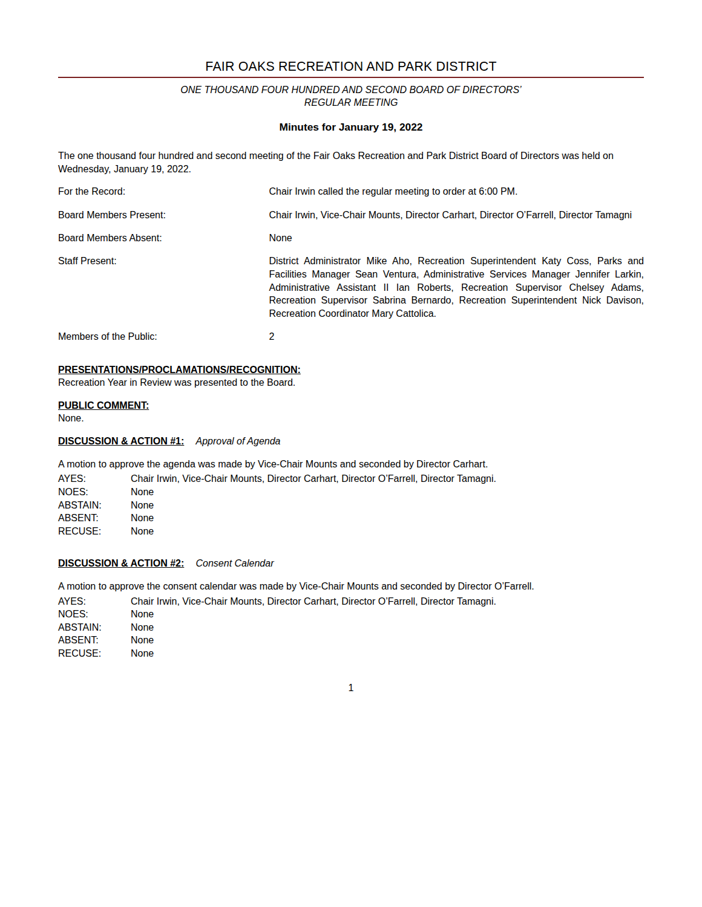FAIR OAKS RECREATION AND PARK DISTRICT
ONE THOUSAND FOUR HUNDRED AND SECOND BOARD OF DIRECTORS’
REGULAR MEETING
Minutes for January 19, 2022
The one thousand four hundred and second meeting of the Fair Oaks Recreation and Park District Board of Directors was held on Wednesday, January 19, 2022.
| For the Record: | Chair Irwin called the regular meeting to order at 6:00 PM. |
| Board Members Present: | Chair Irwin, Vice-Chair Mounts, Director Carhart, Director O’Farrell, Director Tamagni |
| Board Members Absent: | None |
| Staff Present: | District Administrator Mike Aho, Recreation Superintendent Katy Coss, Parks and Facilities Manager Sean Ventura, Administrative Services Manager Jennifer Larkin, Administrative Assistant II Ian Roberts, Recreation Supervisor Chelsey Adams, Recreation Supervisor Sabrina Bernardo, Recreation Superintendent Nick Davison, Recreation Coordinator Mary Cattolica. |
| Members of the Public: | 2 |
PRESENTATIONS/PROCLAMATIONS/RECOGNITION:
Recreation Year in Review was presented to the Board.
PUBLIC COMMENT:
None.
DISCUSSION & ACTION #1: Approval of Agenda
A motion to approve the agenda was made by Vice-Chair Mounts and seconded by Director Carhart.
| AYES: | Chair Irwin, Vice-Chair Mounts, Director Carhart, Director O’Farrell, Director Tamagni. |
| NOES: | None |
| ABSTAIN: | None |
| ABSENT: | None |
| RECUSE: | None |
DISCUSSION & ACTION #2: Consent Calendar
A motion to approve the consent calendar was made by Vice-Chair Mounts and seconded by Director O’Farrell.
| AYES: | Chair Irwin, Vice-Chair Mounts, Director Carhart, Director O’Farrell, Director Tamagni. |
| NOES: | None |
| ABSTAIN: | None |
| ABSENT: | None |
| RECUSE: | None |
1